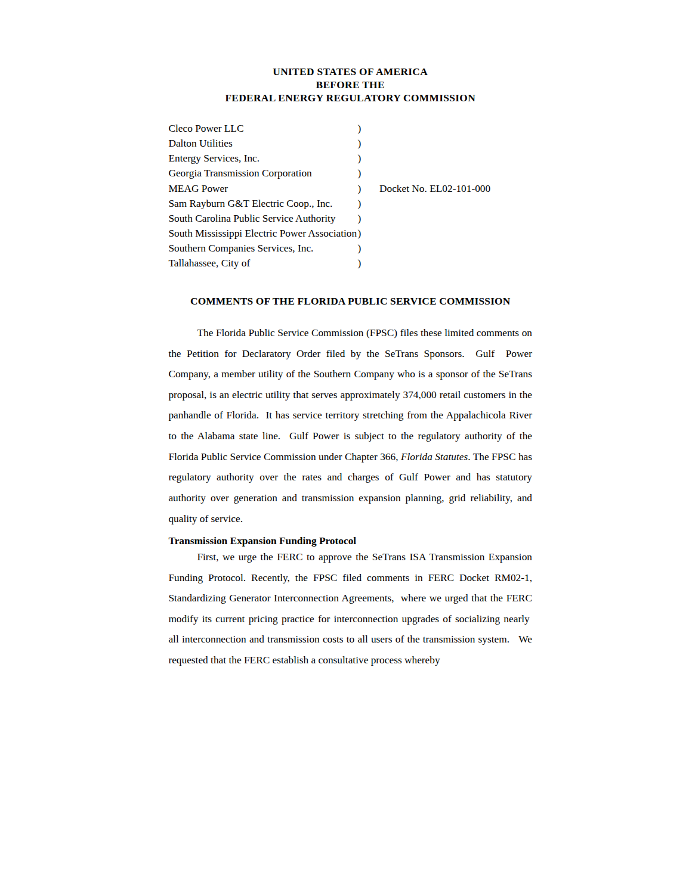UNITED STATES OF AMERICA
BEFORE THE
FEDERAL ENERGY REGULATORY COMMISSION
| Cleco Power LLC | ) | |
| Dalton Utilities | ) | |
| Entergy Services, Inc. | ) | |
| Georgia Transmission Corporation | ) | |
| MEAG Power | ) | Docket No. EL02-101-000 |
| Sam Rayburn G&T Electric Coop., Inc. | ) | |
| South Carolina Public Service Authority | ) | |
| South Mississippi Electric Power Association | ) | |
| Southern Companies Services, Inc. | ) | |
| Tallahassee, City of | ) | |
COMMENTS OF THE FLORIDA PUBLIC SERVICE COMMISSION
The Florida Public Service Commission (FPSC) files these limited comments on the Petition for Declaratory Order filed by the SeTrans Sponsors. Gulf Power Company, a member utility of the Southern Company who is a sponsor of the SeTrans proposal, is an electric utility that serves approximately 374,000 retail customers in the panhandle of Florida. It has service territory stretching from the Appalachicola River to the Alabama state line. Gulf Power is subject to the regulatory authority of the Florida Public Service Commission under Chapter 366, Florida Statutes. The FPSC has regulatory authority over the rates and charges of Gulf Power and has statutory authority over generation and transmission expansion planning, grid reliability, and quality of service.
Transmission Expansion Funding Protocol
First, we urge the FERC to approve the SeTrans ISA Transmission Expansion Funding Protocol. Recently, the FPSC filed comments in FERC Docket RM02-1, Standardizing Generator Interconnection Agreements, where we urged that the FERC modify its current pricing practice for interconnection upgrades of socializing nearly all interconnection and transmission costs to all users of the transmission system. We requested that the FERC establish a consultative process whereby